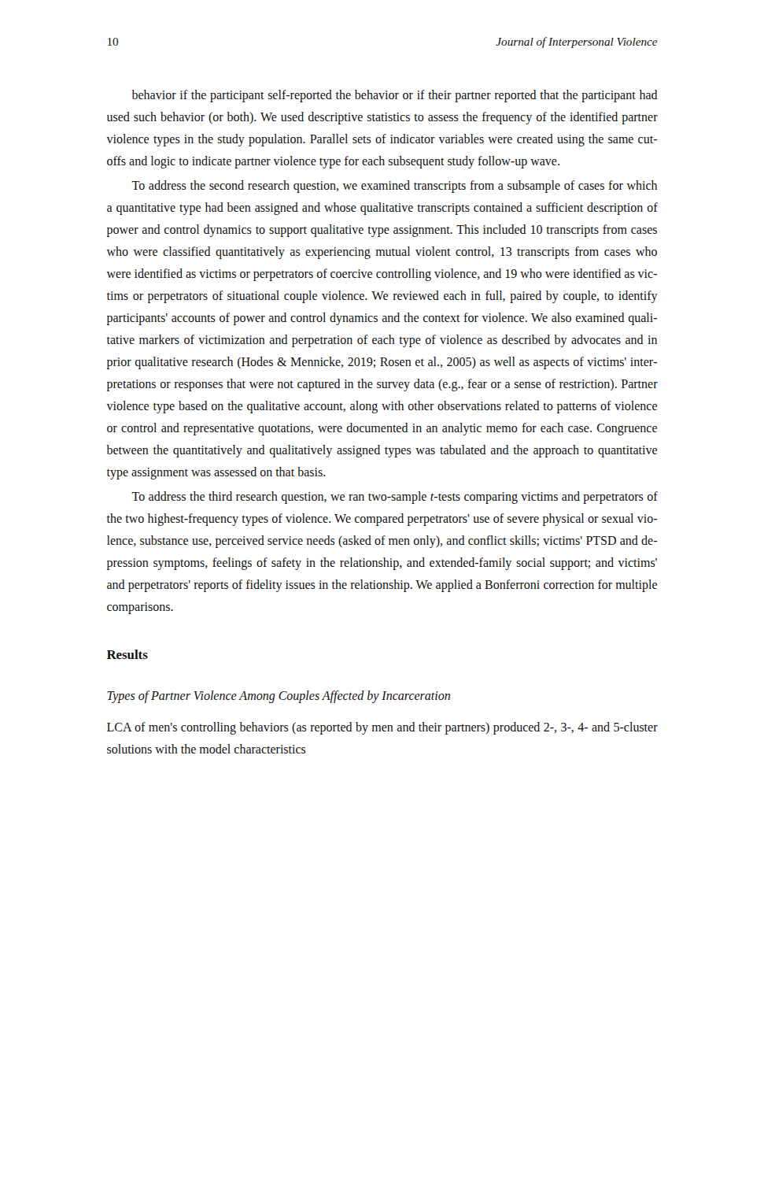10 Journal of Interpersonal Violence
behavior if the participant self-reported the behavior or if their partner reported that the participant had used such behavior (or both). We used descriptive statistics to assess the frequency of the identified partner violence types in the study population. Parallel sets of indicator variables were created using the same cutoffs and logic to indicate partner violence type for each subsequent study follow-up wave.
To address the second research question, we examined transcripts from a subsample of cases for which a quantitative type had been assigned and whose qualitative transcripts contained a sufficient description of power and control dynamics to support qualitative type assignment. This included 10 transcripts from cases who were classified quantitatively as experiencing mutual violent control, 13 transcripts from cases who were identified as victims or perpetrators of coercive controlling violence, and 19 who were identified as victims or perpetrators of situational couple violence. We reviewed each in full, paired by couple, to identify participants' accounts of power and control dynamics and the context for violence. We also examined qualitative markers of victimization and perpetration of each type of violence as described by advocates and in prior qualitative research (Hodes & Mennicke, 2019; Rosen et al., 2005) as well as aspects of victims' interpretations or responses that were not captured in the survey data (e.g., fear or a sense of restriction). Partner violence type based on the qualitative account, along with other observations related to patterns of violence or control and representative quotations, were documented in an analytic memo for each case. Congruence between the quantitatively and qualitatively assigned types was tabulated and the approach to quantitative type assignment was assessed on that basis.
To address the third research question, we ran two-sample t-tests comparing victims and perpetrators of the two highest-frequency types of violence. We compared perpetrators' use of severe physical or sexual violence, substance use, perceived service needs (asked of men only), and conflict skills; victims' PTSD and depression symptoms, feelings of safety in the relationship, and extended-family social support; and victims' and perpetrators' reports of fidelity issues in the relationship. We applied a Bonferroni correction for multiple comparisons.
Results
Types of Partner Violence Among Couples Affected by Incarceration
LCA of men's controlling behaviors (as reported by men and their partners) produced 2-, 3-, 4- and 5-cluster solutions with the model characteristics